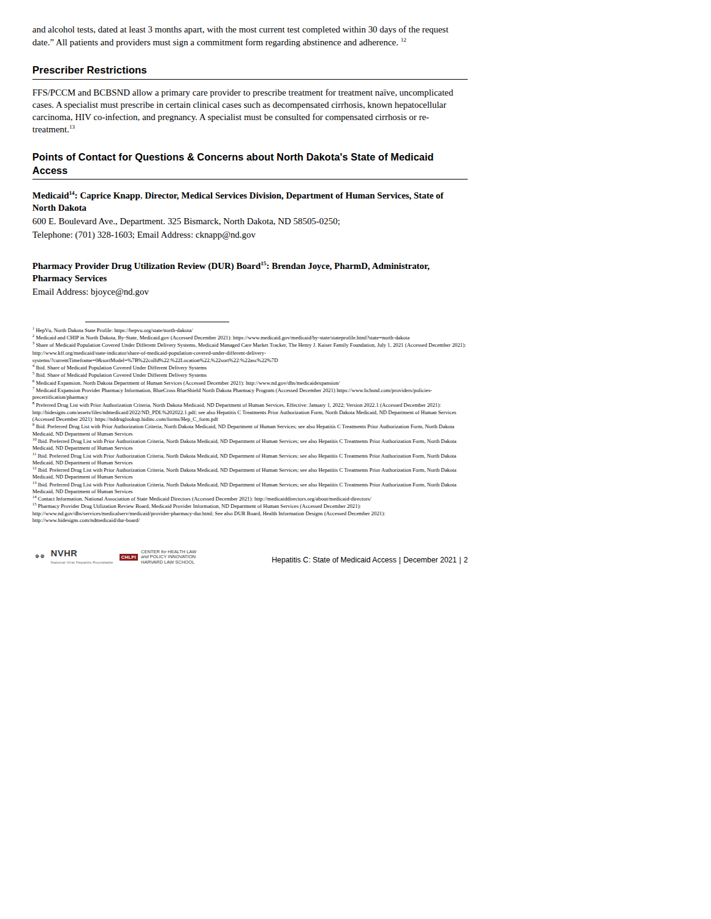and alcohol tests, dated at least 3 months apart, with the most current test completed within 30 days of the request date.” All patients and providers must sign a commitment form regarding abstinence and adherence. 12
Prescriber Restrictions
FFS/PCCM and BCBSND allow a primary care provider to prescribe treatment for treatment naïve, uncomplicated cases. A specialist must prescribe in certain clinical cases such as decompensated cirrhosis, known hepatocellular carcinoma, HIV co-infection, and pregnancy. A specialist must be consulted for compensated cirrhosis or re-treatment.13
Points of Contact for Questions & Concerns about North Dakota's State of Medicaid Access
Medicaid14: Caprice Knapp, Director, Medical Services Division, Department of Human Services, State of North Dakota
600 E. Boulevard Ave., Department. 325 Bismarck, North Dakota, ND 58505-0250;
Telephone: (701) 328-1603; Email Address: cknapp@nd.gov
Pharmacy Provider Drug Utilization Review (DUR) Board15: Brendan Joyce, PharmD, Administrator, Pharmacy Services
Email Address: bjoyce@nd.gov
1 HepVu, North Dakota State Profile: https://hepvu.org/state/north-dakota/
2 Medicaid and CHIP in North Dakota, By-State, Medicaid.gov (Accessed December 2021): https://www.medicaid.gov/medicaid/by-state/stateprofile.html?state=north-dakota
3 Share of Medicaid Population Covered Under Different Delivery Systems, Medicaid Managed Care Market Tracker, The Henry J. Kaiser Family Foundation, July 1, 2021 (Accessed December 2021):
http://www.kff.org/medicaid/state-indicator/share-of-medicaid-population-covered-under-different-delivery-
systems/?currentTimeframe=0&sortModel=%7B%22colId%22:%22Location%22,%22sort%22:%22asc%22%7D
4 Ibid. Share of Medicaid Population Covered Under Different Delivery Systems
5 Ibid. Share of Medicaid Population Covered Under Different Delivery Systems
6 Medicaid Expansion, North Dakota Department of Human Services (Accessed December 2021): http://www.nd.gov/dhs/medicaidexpansion/
7 Medicaid Expansion Provider Pharmacy Information, BlueCross BlueShield North Dakota Pharmacy Program (Accessed December 2021) https://www.bcbsnd.com/providers/policies-precertification/pharmacy
8 Preferred Drug List with Prior Authorization Criteria, North Dakota Medicaid, ND Department of Human Services, Effective: January 1, 2022; Version 2022.1 (Accessed December 2021):
http://hidesigns.com/assets/files/ndmedicaid/2022/ND_PDL%202022.1.pdf; see also Hepatitis C Treatments Prior Authorization Form, North Dakota Medicaid, ND Department of Human Services (Accessed December 2021): https://nddruglookup.hidinc.com/forms/Hep_C_form.pdf
9 Ibid. Preferred Drug List with Prior Authorization Criteria, North Dakota Medicaid, ND Department of Human Services; see also Hepatitis C Treatments Prior Authorization Form, North Dakota Medicaid, ND Department of Human Services
10 Ibid. Preferred Drug List with Prior Authorization Criteria, North Dakota Medicaid, ND Department of Human Services; see also Hepatitis C Treatments Prior Authorization Form, North Dakota Medicaid, ND Department of Human Services
11 Ibid. Preferred Drug List with Prior Authorization Criteria, North Dakota Medicaid, ND Department of Human Services; see also Hepatitis C Treatments Prior Authorization Form, North Dakota Medicaid, ND Department of Human Services
12 Ibid. Preferred Drug List with Prior Authorization Criteria, North Dakota Medicaid, ND Department of Human Services; see also Hepatitis C Treatments Prior Authorization Form, North Dakota Medicaid, ND Department of Human Services
13 Ibid. Preferred Drug List with Prior Authorization Criteria, North Dakota Medicaid, ND Department of Human Services; see also Hepatitis C Treatments Prior Authorization Form, North Dakota Medicaid, ND Department of Human Services
14 Contact Information, National Association of State Medicaid Directors (Accessed December 2021): http://medicaiddirectors.org/about/medicaid-directors/
15 Pharmacy Provider Drug Utilization Review Board, Medicaid Provider Information, ND Department of Human Services (Accessed December 2021): http://www.nd.gov/dhs/services/medicalserv/medicaid/provider-pharmacy-dur.html; See also DUR Board, Health Information Designs (Accessed December 2021): http://www.hidesigns.com/ndmedicaid/dur-board/
NVHR
National Viral Hepatitis Roundtable
CHLPI
CENTER for HEALTH LAW
and POLICY INNOVATION
HARVARD LAW SCHOOL
Hepatitis C: State of Medicaid Access|December 2021|2